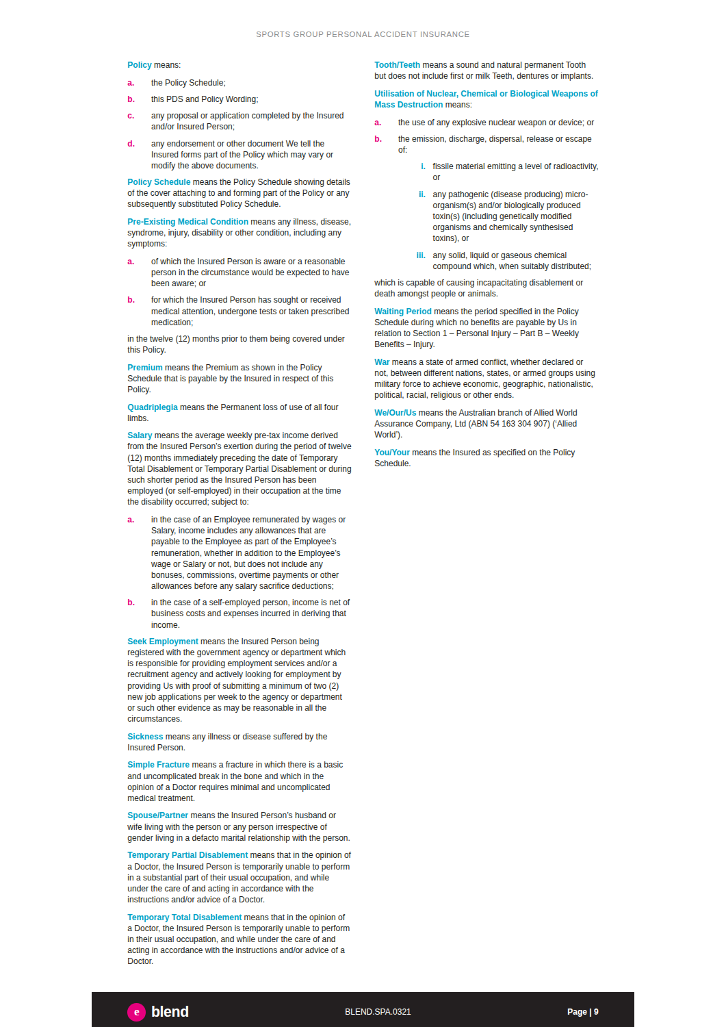Sports Group Personal Accident Insurance
Policy means:
a.
the Policy Schedule;
b.
this PDS and Policy Wording;
c.
any proposal or application completed by the Insured and/or Insured Person;
d.
any endorsement or other document We tell the Insured forms part of the Policy which may vary or modify the above documents.
Policy Schedule means the Policy Schedule showing details of the cover attaching to and forming part of the Policy or any subsequently substituted Policy Schedule.
Pre-Existing Medical Condition means any illness, disease, syndrome, injury, disability or other condition, including any symptoms:
a.
of which the Insured Person is aware or a reasonable person in the circumstance would be expected to have been aware; or
b.
for which the Insured Person has sought or received medical attention, undergone tests or taken prescribed medication;
in the twelve (12) months prior to them being covered under this Policy.
Premium means the Premium as shown in the Policy Schedule that is payable by the Insured in respect of this Policy.
Quadriplegia means the Permanent loss of use of all four limbs.
Salary means the average weekly pre-tax income derived from the Insured Person’s exertion during the period of twelve (12) months immediately preceding the date of Temporary Total Disablement or Temporary Partial Disablement or during such shorter period as the Insured Person has been employed (or self-employed) in their occupation at the time the disability occurred; subject to:
a.
in the case of an Employee remunerated by wages or Salary, income includes any allowances that are payable to the Employee as part of the Employee’s remuneration, whether in addition to the Employee’s wage or Salary or not, but does not include any bonuses, commissions, overtime payments or other allowances before any salary sacrifice deductions;
b.
in the case of a self-employed person, income is net of business costs and expenses incurred in deriving that income.
Seek Employment means the Insured Person being registered with the government agency or department which is responsible for providing employment services and/or a recruitment agency and actively looking for employment by providing Us with proof of submitting a minimum of two (2) new job applications per week to the agency or department or such other evidence as may be reasonable in all the circumstances.
Sickness means any illness or disease suffered by the Insured Person.
Simple Fracture means a fracture in which there is a basic and uncomplicated break in the bone and which in the opinion of a Doctor requires minimal and uncomplicated medical treatment.
Spouse/Partner means the Insured Person’s husband or wife living with the person or any person irrespective of gender living in a defacto marital relationship with the person.
Temporary Partial Disablement means that in the opinion of a Doctor, the Insured Person is temporarily unable to perform in a substantial part of their usual occupation, and while under the care of and acting in accordance with the instructions and/or advice of a Doctor.
Temporary Total Disablement means that in the opinion of a Doctor, the Insured Person is temporarily unable to perform in their usual occupation, and while under the care of and acting in accordance with the instructions and/or advice of a Doctor.
Tooth/Teeth means a sound and natural permanent Tooth but does not include first or milk Teeth, dentures or implants.
Utilisation of Nuclear, Chemical or Biological Weapons of Mass Destruction means:
a.
the use of any explosive nuclear weapon or device; or
b.
the emission, discharge, dispersal, release or escape of:
i.
fissile material emitting a level of radioactivity, or
ii.
any pathogenic (disease producing) micro-organism(s) and/or biologically produced toxin(s) (including genetically modified organisms and chemically synthesised toxins), or
iii.
any solid, liquid or gaseous chemical compound which, when suitably distributed;
which is capable of causing incapacitating disablement or death amongst people or animals.
Waiting Period means the period specified in the Policy Schedule during which no benefits are payable by Us in relation to Section 1 – Personal Injury – Part B – Weekly Benefits – Injury.
War means a state of armed conflict, whether declared or not, between different nations, states, or armed groups using military force to achieve economic, geographic, nationalistic, political, racial, religious or other ends.
We/Our/Us means the Australian branch of Allied World Assurance Company, Ltd (ABN 54 163 304 907) (‘Allied World’).
You/Your means the Insured as specified on the Policy Schedule.
eblend
BLEND.SPA.0321
Page | 9